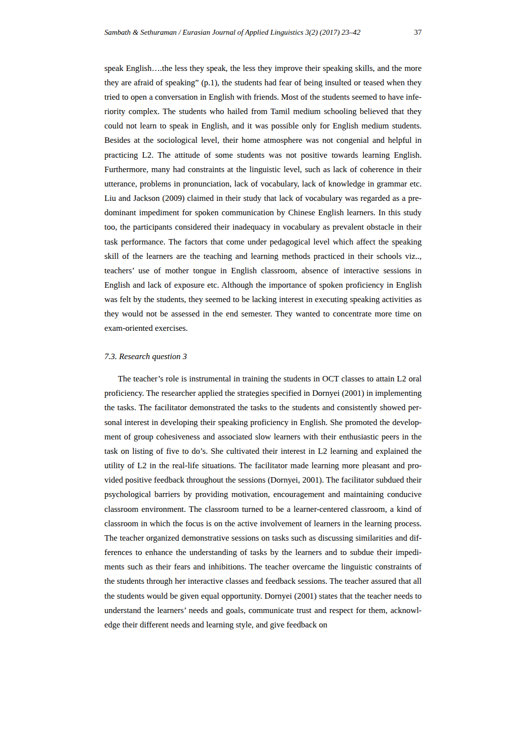Sambath & Sethuraman / Eurasian Journal of Applied Linguistics 3(2) (2017) 23–42 37
speak English….the less they speak, the less they improve their speaking skills, and the more they are afraid of speaking” (p.1), the students had fear of being insulted or teased when they tried to open a conversation in English with friends. Most of the students seemed to have inferiority complex. The students who hailed from Tamil medium schooling believed that they could not learn to speak in English, and it was possible only for English medium students. Besides at the sociological level, their home atmosphere was not congenial and helpful in practicing L2. The attitude of some students was not positive towards learning English. Furthermore, many had constraints at the linguistic level, such as lack of coherence in their utterance, problems in pronunciation, lack of vocabulary, lack of knowledge in grammar etc. Liu and Jackson (2009) claimed in their study that lack of vocabulary was regarded as a predominant impediment for spoken communication by Chinese English learners. In this study too, the participants considered their inadequacy in vocabulary as prevalent obstacle in their task performance. The factors that come under pedagogical level which affect the speaking skill of the learners are the teaching and learning methods practiced in their schools viz.., teachers’ use of mother tongue in English classroom, absence of interactive sessions in English and lack of exposure etc. Although the importance of spoken proficiency in English was felt by the students, they seemed to be lacking interest in executing speaking activities as they would not be assessed in the end semester. They wanted to concentrate more time on exam-oriented exercises.
7.3. Research question 3
The teacher’s role is instrumental in training the students in OCT classes to attain L2 oral proficiency. The researcher applied the strategies specified in Dornyei (2001) in implementing the tasks. The facilitator demonstrated the tasks to the students and consistently showed personal interest in developing their speaking proficiency in English. She promoted the development of group cohesiveness and associated slow learners with their enthusiastic peers in the task on listing of five to do’s. She cultivated their interest in L2 learning and explained the utility of L2 in the real-life situations. The facilitator made learning more pleasant and provided positive feedback throughout the sessions (Dornyei, 2001). The facilitator subdued their psychological barriers by providing motivation, encouragement and maintaining conducive classroom environment. The classroom turned to be a learner-centered classroom, a kind of classroom in which the focus is on the active involvement of learners in the learning process. The teacher organized demonstrative sessions on tasks such as discussing similarities and differences to enhance the understanding of tasks by the learners and to subdue their impediments such as their fears and inhibitions. The teacher overcame the linguistic constraints of the students through her interactive classes and feedback sessions. The teacher assured that all the students would be given equal opportunity. Dornyei (2001) states that the teacher needs to understand the learners’ needs and goals, communicate trust and respect for them, acknowledge their different needs and learning style, and give feedback on